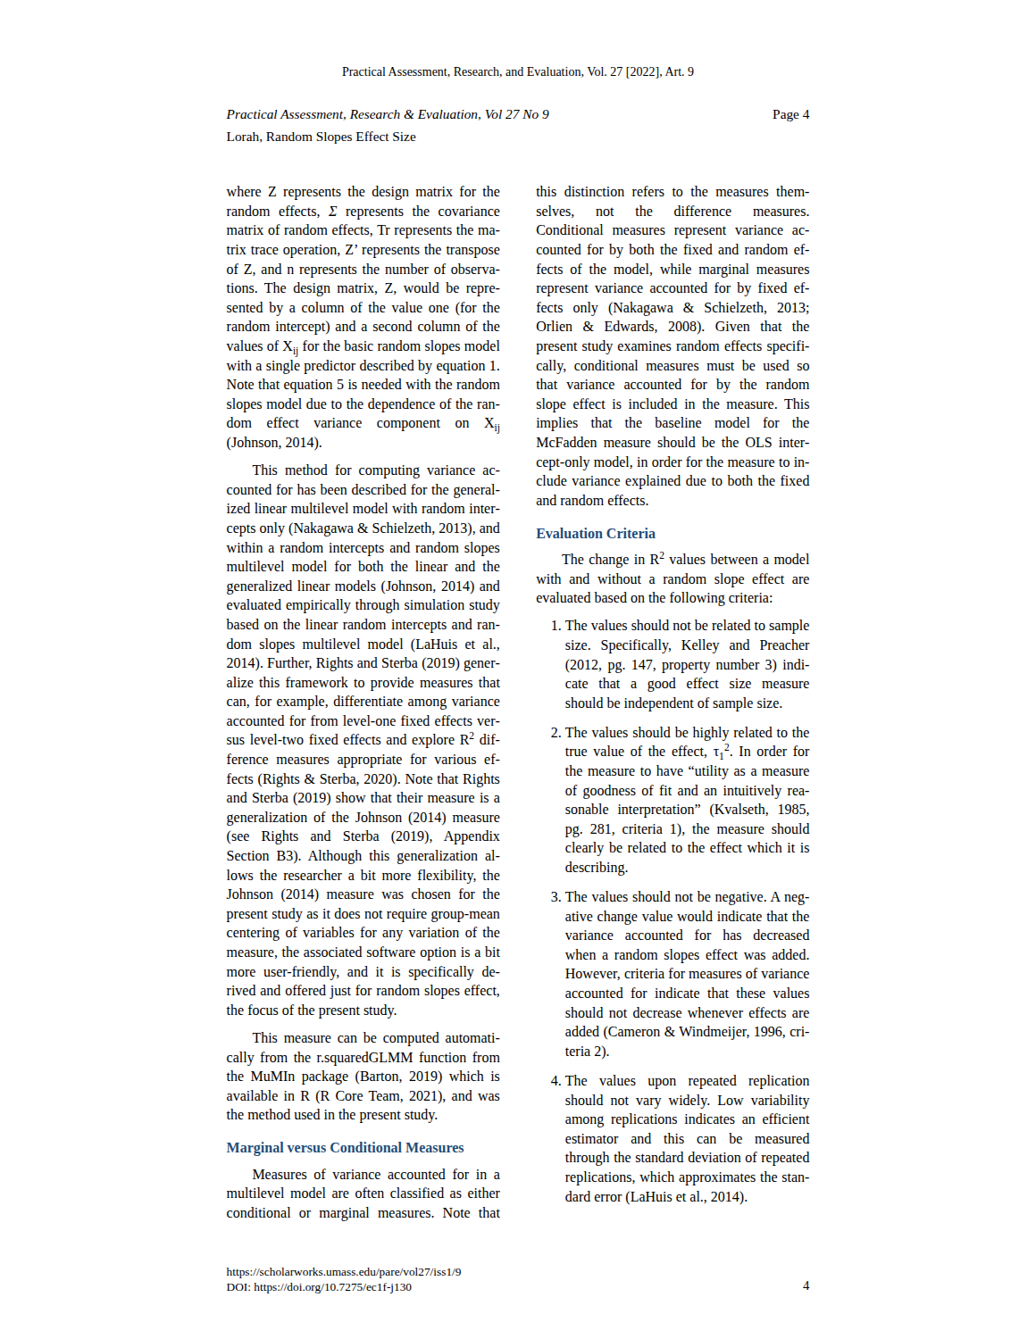Practical Assessment, Research, and Evaluation, Vol. 27 [2022], Art. 9
Practical Assessment, Research & Evaluation, Vol 27 No 9
Page 4
Lorah, Random Slopes Effect Size
where Z represents the design matrix for the random effects, Σ represents the covariance matrix of random effects, Tr represents the matrix trace operation, Z’ represents the transpose of Z, and n represents the number of observations. The design matrix, Z, would be represented by a column of the value one (for the random intercept) and a second column of the values of Xij for the basic random slopes model with a single predictor described by equation 1. Note that equation 5 is needed with the random slopes model due to the dependence of the random effect variance component on Xij (Johnson, 2014).
This method for computing variance accounted for has been described for the generalized linear multilevel model with random intercepts only (Nakagawa & Schielzeth, 2013), and within a random intercepts and random slopes multilevel model for both the linear and the generalized linear models (Johnson, 2014) and evaluated empirically through simulation study based on the linear random intercepts and random slopes multilevel model (LaHuis et al., 2014). Further, Rights and Sterba (2019) generalize this framework to provide measures that can, for example, differentiate among variance accounted for from level-one fixed effects versus level-two fixed effects and explore R2 difference measures appropriate for various effects (Rights & Sterba, 2020). Note that Rights and Sterba (2019) show that their measure is a generalization of the Johnson (2014) measure (see Rights and Sterba (2019), Appendix Section B3). Although this generalization allows the researcher a bit more flexibility, the Johnson (2014) measure was chosen for the present study as it does not require group-mean centering of variables for any variation of the measure, the associated software option is a bit more user-friendly, and it is specifically derived and offered just for random slopes effect, the focus of the present study.
This measure can be computed automatically from the r.squaredGLMM function from the MuMIn package (Barton, 2019) which is available in R (R Core Team, 2021), and was the method used in the present study.
Marginal versus Conditional Measures
Measures of variance accounted for in a multilevel model are often classified as either conditional or marginal measures. Note that this distinction refers to the measures themselves, not the difference measures. Conditional measures represent variance accounted for by both the fixed and random effects of the model, while marginal measures represent variance accounted for by fixed effects only (Nakagawa & Schielzeth, 2013; Orlien & Edwards, 2008). Given that the present study examines random effects specifically, conditional measures must be used so that variance accounted for by the random slope effect is included in the measure. This implies that the baseline model for the McFadden measure should be the OLS intercept-only model, in order for the measure to include variance explained due to both the fixed and random effects.
Evaluation Criteria
The change in R2 values between a model with and without a random slope effect are evaluated based on the following criteria:
The values should not be related to sample size. Specifically, Kelley and Preacher (2012, pg. 147, property number 3) indicate that a good effect size measure should be independent of sample size.
The values should be highly related to the true value of the effect, τ12. In order for the measure to have “utility as a measure of goodness of fit and an intuitively reasonable interpretation” (Kvalseth, 1985, pg. 281, criteria 1), the measure should clearly be related to the effect which it is describing.
The values should not be negative. A negative change value would indicate that the variance accounted for has decreased when a random slopes effect was added. However, criteria for measures of variance accounted for indicate that these values should not decrease whenever effects are added (Cameron & Windmeijer, 1996, criteria 2).
The values upon repeated replication should not vary widely. Low variability among replications indicates an efficient estimator and this can be measured through the standard deviation of repeated replications, which approximates the standard error (LaHuis et al., 2014).
https://scholarworks.umass.edu/pare/vol27/iss1/9
DOI: https://doi.org/10.7275/ec1f-j130
4